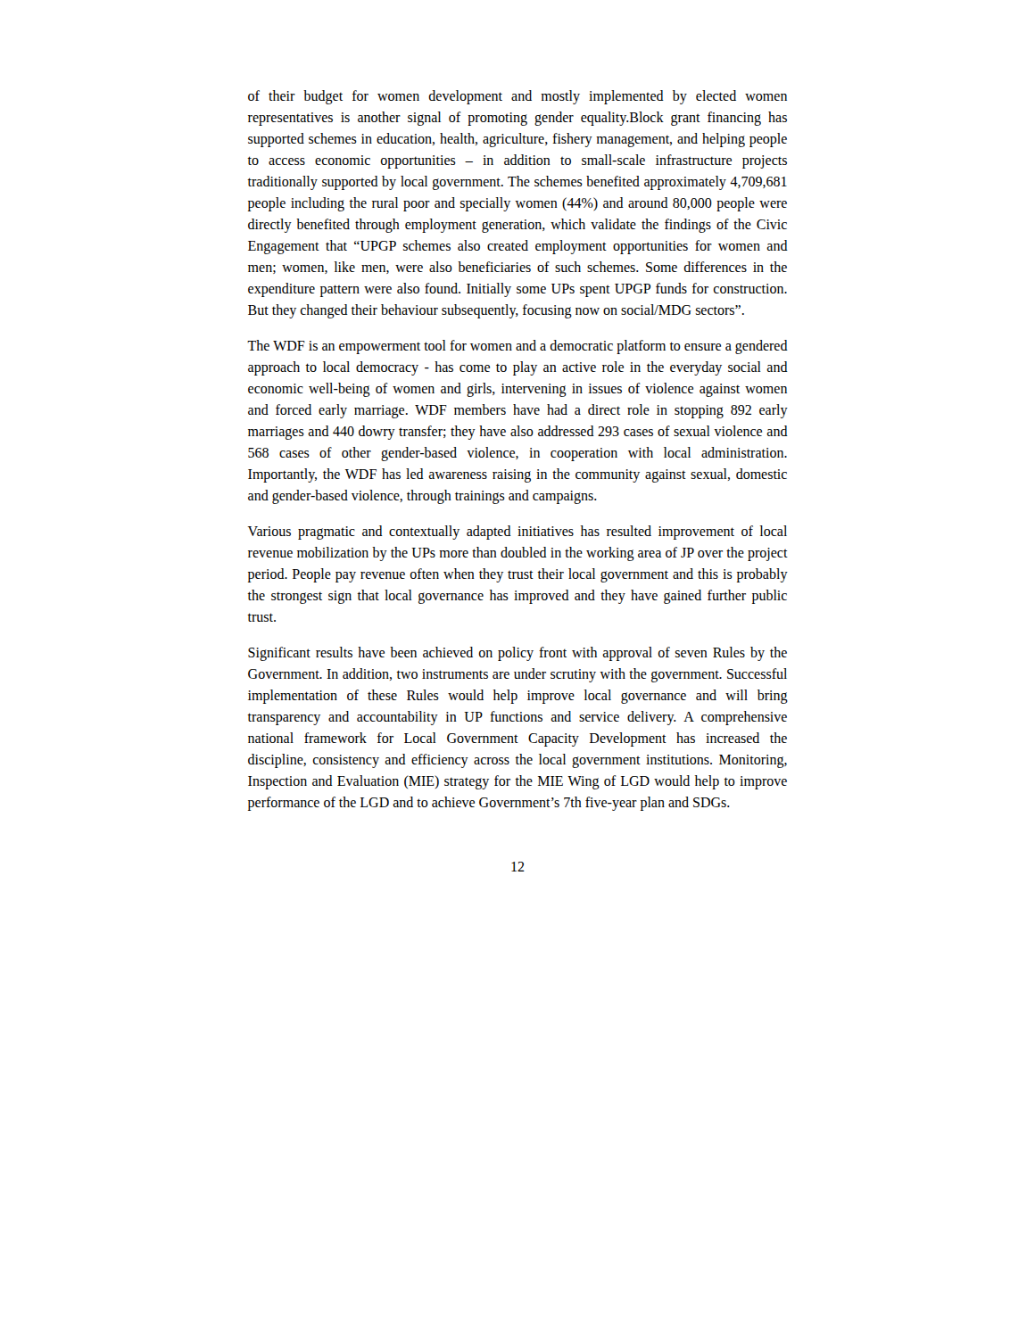of their budget for women development and mostly implemented by elected women representatives is another signal of promoting gender equality.Block grant financing has supported schemes in education, health, agriculture, fishery management, and helping people to access economic opportunities – in addition to small-scale infrastructure projects traditionally supported by local government. The schemes benefited approximately 4,709,681 people including the rural poor and specially women (44%) and around 80,000 people were directly benefited through employment generation, which validate the findings of the Civic Engagement that “UPGP schemes also created employment opportunities for women and men; women, like men, were also beneficiaries of such schemes. Some differences in the expenditure pattern were also found. Initially some UPs spent UPGP funds for construction. But they changed their behaviour subsequently, focusing now on social/MDG sectors”.
The WDF is an empowerment tool for women and a democratic platform to ensure a gendered approach to local democracy - has come to play an active role in the everyday social and economic well-being of women and girls, intervening in issues of violence against women and forced early marriage. WDF members have had a direct role in stopping 892 early marriages and 440 dowry transfer; they have also addressed 293 cases of sexual violence and 568 cases of other gender-based violence, in cooperation with local administration. Importantly, the WDF has led awareness raising in the community against sexual, domestic and gender-based violence, through trainings and campaigns.
Various pragmatic and contextually adapted initiatives has resulted improvement of local revenue mobilization by the UPs more than doubled in the working area of JP over the project period. People pay revenue often when they trust their local government and this is probably the strongest sign that local governance has improved and they have gained further public trust.
Significant results have been achieved on policy front with approval of seven Rules by the Government. In addition, two instruments are under scrutiny with the government. Successful implementation of these Rules would help improve local governance and will bring transparency and accountability in UP functions and service delivery. A comprehensive national framework for Local Government Capacity Development has increased the discipline, consistency and efficiency across the local government institutions. Monitoring, Inspection and Evaluation (MIE) strategy for the MIE Wing of LGD would help to improve performance of the LGD and to achieve Government’s 7th five-year plan and SDGs.
12